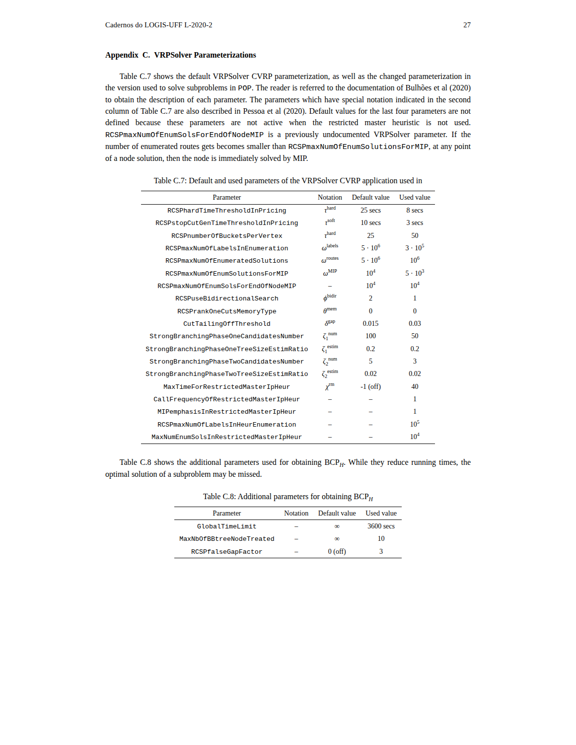Cadernos do LOGIS-UFF L-2020-2 27
Appendix C. VRPSolver Parameterizations
Table C.7 shows the default VRPSolver CVRP parameterization, as well as the changed parameterization in the version used to solve subproblems in POP. The reader is referred to the documentation of Bulhões et al (2020) to obtain the description of each parameter. The parameters which have special notation indicated in the second column of Table C.7 are also described in Pessoa et al (2020). Default values for the last four parameters are not defined because these parameters are not active when the restricted master heuristic is not used. RCSPmaxNumOfEnumSolsForEndOfNodeMIP is a previously undocumented VRPSolver parameter. If the number of enumerated routes gets becomes smaller than RCSPmaxNumOfEnumSolutionsForMIP, at any point of a node solution, then the node is immediately solved by MIP.
Table C.7: Default and used parameters of the VRPSolver CVRP application used in
| Parameter | Notation | Default value | Used value |
| --- | --- | --- | --- |
| RCSPhardTimeThresholdInPricing | τ hard | 25 secs | 8 secs |
| RCSPstopCutGenTimeThresholdInPricing | τ soft | 10 secs | 3 secs |
| RCSPnumberOfBucketsPerVertex | τ hard | 25 | 50 |
| RCSPmaxNumOfLabelsInEnumeration | ω labels | 5 · 10 6 | 3 · 10 5 |
| RCSPmaxNumOfEnumeratedSolutions | ω routes | 5 · 10 6 | 10 6 |
| RCSPmaxNumOfEnumSolutionsForMIP | ω MIP | 10 4 | 5 · 10 3 |
| RCSPmaxNumOfEnumSolsForEndOfNodeMIP | – | 10 4 | 10 4 |
| RCSPuseBidirectionalSearch | ϕ bidir | 2 | 1 |
| RCSPrankOneCutsMemoryType | θ mem | 0 | 0 |
| CutTailingOffThreshold | δ gap | 0.015 | 0.03 |
| StrongBranchingPhaseOneCandidatesNumber | ζ 1 num | 100 | 50 |
| StrongBranchingPhaseOneTreeSizeEstimRatio | ζ 1 estim | 0.2 | 0.2 |
| StrongBranchingPhaseTwoCandidatesNumber | ζ 2 num | 5 | 3 |
| StrongBranchingPhaseTwoTreeSizeEstimRatio | ζ 2 estim | 0.02 | 0.02 |
| MaxTimeForRestrictedMasterIpHeur | χ rm | -1 (off) | 40 |
| CallFrequencyOfRestrictedMasterIpHeur | – | – | 1 |
| MIPemphasisInRestrictedMasterIpHeur | – | – | 1 |
| RCSPmaxNumOfLabelsInHeurEnumeration | – | – | 10 5 |
| MaxNumEnumSolsInRestrictedMasterIpHeur | – | – | 10 4 |
Table C.8 shows the additional parameters used for obtaining BCPH. While they reduce running times, the optimal solution of a subproblem may be missed.
Table C.8: Additional parameters for obtaining BCPH
| Parameter | Notation | Default value | Used value |
| --- | --- | --- | --- |
| GlobalTimeLimit | – | ∞ | 3600 secs |
| MaxNbOfBBtreeNodeTreated | – | ∞ | 10 |
| RCSPfalseGapFactor | – | 0 (off) | 3 |